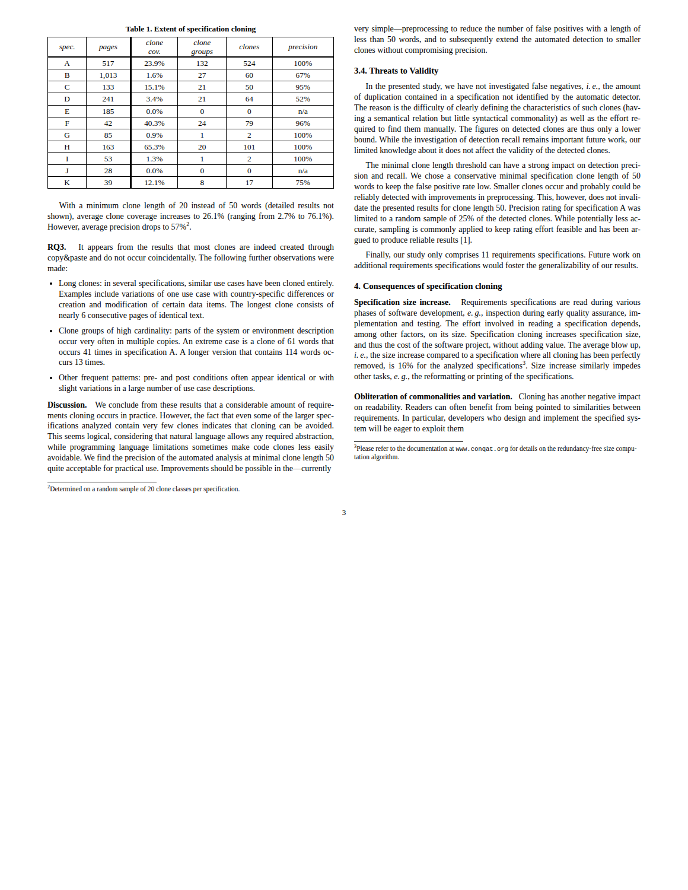Table 1. Extent of specification cloning
| spec. | pages | clone cov. | clone groups | clones | precision |
| --- | --- | --- | --- | --- | --- |
| A | 517 | 23.9% | 132 | 524 | 100% |
| B | 1,013 | 1.6% | 27 | 60 | 67% |
| C | 133 | 15.1% | 21 | 50 | 95% |
| D | 241 | 3.4% | 21 | 64 | 52% |
| E | 185 | 0.0% | 0 | 0 | n/a |
| F | 42 | 40.3% | 24 | 79 | 96% |
| G | 85 | 0.9% | 1 | 2 | 100% |
| H | 163 | 65.3% | 20 | 101 | 100% |
| I | 53 | 1.3% | 1 | 2 | 100% |
| J | 28 | 0.0% | 0 | 0 | n/a |
| K | 39 | 12.1% | 8 | 17 | 75% |
With a minimum clone length of 20 instead of 50 words (detailed results not shown), average clone coverage increases to 26.1% (ranging from 2.7% to 76.1%). However, average precision drops to 57%2.
RQ3. It appears from the results that most clones are indeed created through copy&paste and do not occur coincidentally. The following further observations were made:
Long clones: in several specifications, similar use cases have been cloned entirely. Examples include variations of one use case with country-specific differences or creation and modification of certain data items. The longest clone consists of nearly 6 consecutive pages of identical text.
Clone groups of high cardinality: parts of the system or environment description occur very often in multiple copies. An extreme case is a clone of 61 words that occurs 41 times in specification A. A longer version that contains 114 words occurs 13 times.
Other frequent patterns: pre- and post conditions often appear identical or with slight variations in a large number of use case descriptions.
Discussion. We conclude from these results that a considerable amount of requirements cloning occurs in practice. However, the fact that even some of the larger specifications analyzed contain very few clones indicates that cloning can be avoided. This seems logical, considering that natural language allows any required abstraction, while programming language limitations sometimes make code clones less easily avoidable. We find the precision of the automated analysis at minimal clone length 50 quite acceptable for practical use. Improvements should be possible in the—currently
2Determined on a random sample of 20 clone classes per specification.
very simple—preprocessing to reduce the number of false positives with a length of less than 50 words, and to subsequently extend the automated detection to smaller clones without compromising precision.
3.4. Threats to Validity
In the presented study, we have not investigated false negatives, i. e., the amount of duplication contained in a specification not identified by the automatic detector. The reason is the difficulty of clearly defining the characteristics of such clones (having a semantical relation but little syntactical commonality) as well as the effort required to find them manually. The figures on detected clones are thus only a lower bound. While the investigation of detection recall remains important future work, our limited knowledge about it does not affect the validity of the detected clones.
The minimal clone length threshold can have a strong impact on detection precision and recall. We chose a conservative minimal specification clone length of 50 words to keep the false positive rate low. Smaller clones occur and probably could be reliably detected with improvements in preprocessing. This, however, does not invalidate the presented results for clone length 50. Precision rating for specification A was limited to a random sample of 25% of the detected clones. While potentially less accurate, sampling is commonly applied to keep rating effort feasible and has been argued to produce reliable results [1].
Finally, our study only comprises 11 requirements specifications. Future work on additional requirements specifications would foster the generalizability of our results.
4. Consequences of specification cloning
Specification size increase. Requirements specifications are read during various phases of software development, e. g., inspection during early quality assurance, implementation and testing. The effort involved in reading a specification depends, among other factors, on its size. Specification cloning increases specification size, and thus the cost of the software project, without adding value. The average blow up, i. e., the size increase compared to a specification where all cloning has been perfectly removed, is 16% for the analyzed specifications3. Size increase similarly impedes other tasks, e. g., the reformatting or printing of the specifications.
Obliteration of commonalities and variation. Cloning has another negative impact on readability. Readers can often benefit from being pointed to similarities between requirements. In particular, developers who design and implement the specified system will be eager to exploit them
3Please refer to the documentation at www.conqat.org for details on the redundancy-free size computation algorithm.
3